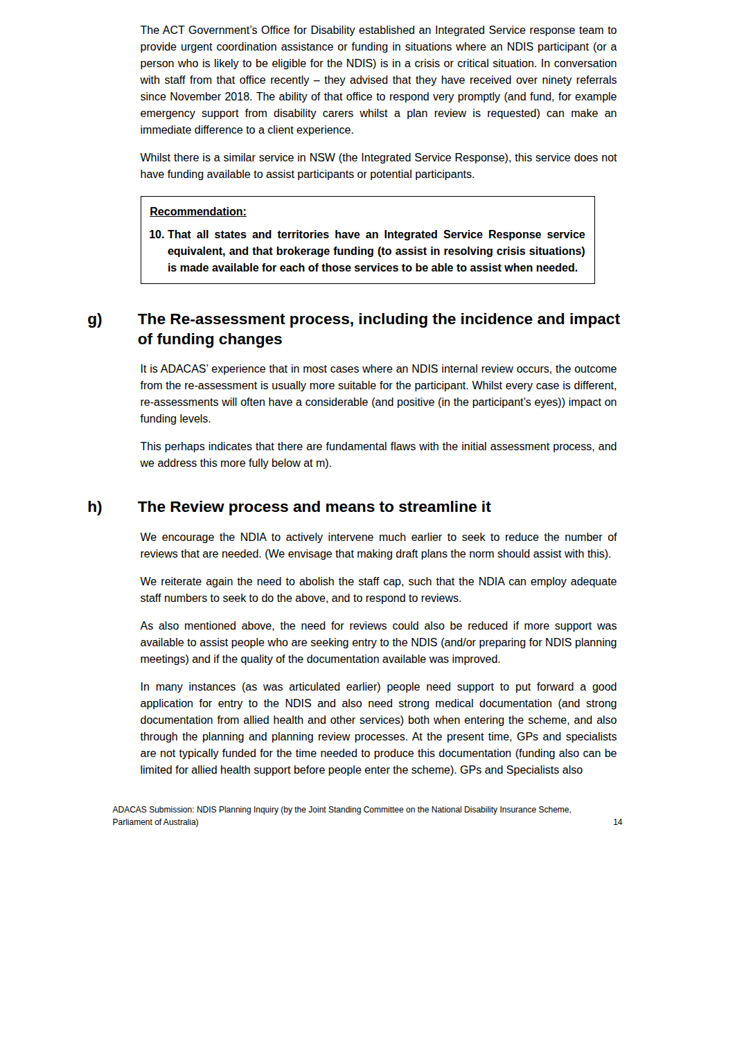The ACT Government’s Office for Disability established an Integrated Service response team to provide urgent coordination assistance or funding in situations where an NDIS participant (or a person who is likely to be eligible for the NDIS) is in a crisis or critical situation. In conversation with staff from that office recently – they advised that they have received over ninety referrals since November 2018. The ability of that office to respond very promptly (and fund, for example emergency support from disability carers whilst a plan review is requested) can make an immediate difference to a client experience.
Whilst there is a similar service in NSW (the Integrated Service Response), this service does not have funding available to assist participants or potential participants.
Recommendation:
That all states and territories have an Integrated Service Response service equivalent, and that brokerage funding (to assist in resolving crisis situations) is made available for each of those services to be able to assist when needed.
g) The Re-assessment process, including the incidence and impact of funding changes
It is ADACAS’ experience that in most cases where an NDIS internal review occurs, the outcome from the re-assessment is usually more suitable for the participant. Whilst every case is different, re-assessments will often have a considerable (and positive (in the participant’s eyes)) impact on funding levels.
This perhaps indicates that there are fundamental flaws with the initial assessment process, and we address this more fully below at m).
h) The Review process and means to streamline it
We encourage the NDIA to actively intervene much earlier to seek to reduce the number of reviews that are needed. (We envisage that making draft plans the norm should assist with this).
We reiterate again the need to abolish the staff cap, such that the NDIA can employ adequate staff numbers to seek to do the above, and to respond to reviews.
As also mentioned above, the need for reviews could also be reduced if more support was available to assist people who are seeking entry to the NDIS (and/or preparing for NDIS planning meetings) and if the quality of the documentation available was improved.
In many instances (as was articulated earlier) people need support to put forward a good application for entry to the NDIS and also need strong medical documentation (and strong documentation from allied health and other services) both when entering the scheme, and also through the planning and planning review processes. At the present time, GPs and specialists are not typically funded for the time needed to produce this documentation (funding also can be limited for allied health support before people enter the scheme). GPs and Specialists also
ADACAS Submission: NDIS Planning Inquiry (by the Joint Standing Committee on the National Disability Insurance Scheme, Parliament of Australia)
14